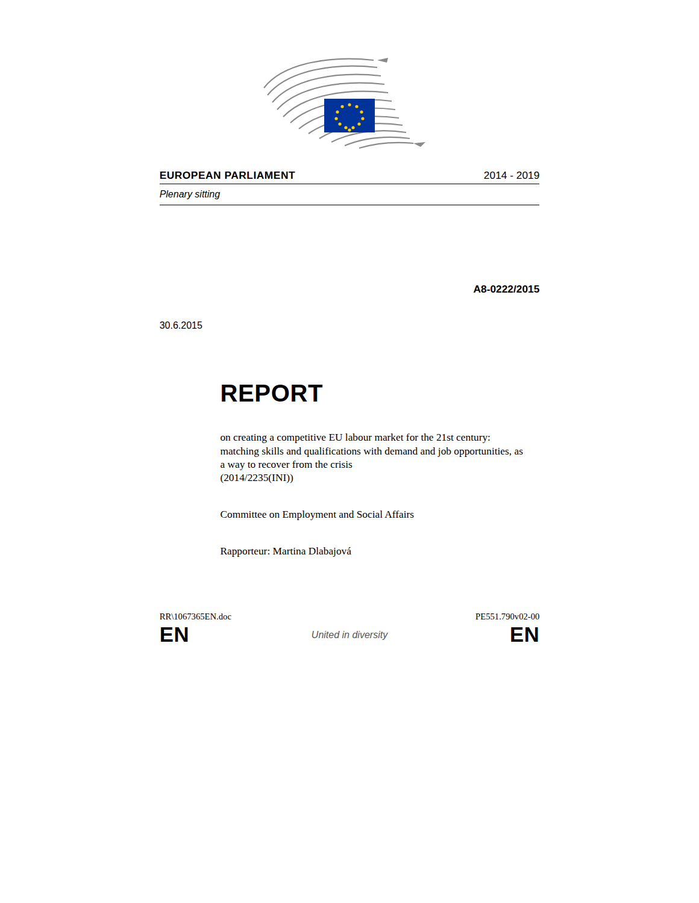EUROPEAN PARLIAMENT 2014 - 2019
Plenary sitting
A8-0222/2015
30.6.2015
REPORT
on creating a competitive EU labour market for the 21st century: matching skills and qualifications with demand and job opportunities, as a way to recover from the crisis
(2014/2235(INI))
Committee on Employment and Social Affairs
Rapporteur: Martina Dlabajová
RR\1067365EN.doc PE551.790v02-00
EN United in diversity EN